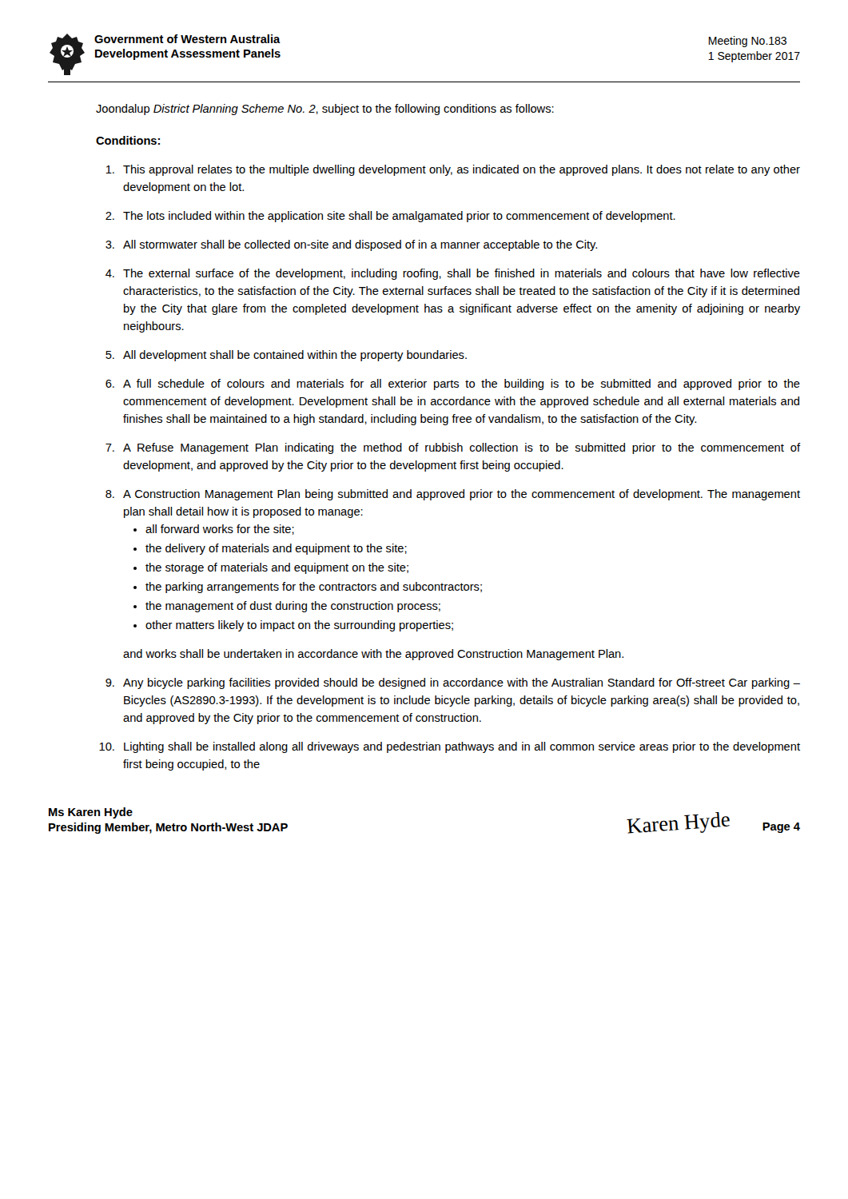Government of Western Australia Development Assessment Panels
Meeting No.183
1 September 2017
Joondalup District Planning Scheme No. 2, subject to the following conditions as follows:
Conditions:
This approval relates to the multiple dwelling development only, as indicated on the approved plans. It does not relate to any other development on the lot.
The lots included within the application site shall be amalgamated prior to commencement of development.
All stormwater shall be collected on-site and disposed of in a manner acceptable to the City.
The external surface of the development, including roofing, shall be finished in materials and colours that have low reflective characteristics, to the satisfaction of the City. The external surfaces shall be treated to the satisfaction of the City if it is determined by the City that glare from the completed development has a significant adverse effect on the amenity of adjoining or nearby neighbours.
All development shall be contained within the property boundaries.
A full schedule of colours and materials for all exterior parts to the building is to be submitted and approved prior to the commencement of development. Development shall be in accordance with the approved schedule and all external materials and finishes shall be maintained to a high standard, including being free of vandalism, to the satisfaction of the City.
A Refuse Management Plan indicating the method of rubbish collection is to be submitted prior to the commencement of development, and approved by the City prior to the development first being occupied.
A Construction Management Plan being submitted and approved prior to the commencement of development. The management plan shall detail how it is proposed to manage:
all forward works for the site;
the delivery of materials and equipment to the site;
the storage of materials and equipment on the site;
the parking arrangements for the contractors and subcontractors;
the management of dust during the construction process;
other matters likely to impact on the surrounding properties;
and works shall be undertaken in accordance with the approved Construction Management Plan.
Any bicycle parking facilities provided should be designed in accordance with the Australian Standard for Off-street Car parking – Bicycles (AS2890.3-1993). If the development is to include bicycle parking, details of bicycle parking area(s) shall be provided to, and approved by the City prior to the commencement of construction.
Lighting shall be installed along all driveways and pedestrian pathways and in all common service areas prior to the development first being occupied, to the
Ms Karen Hyde
Presiding Member, Metro North-West JDAP
Karen Hyde
Page 4